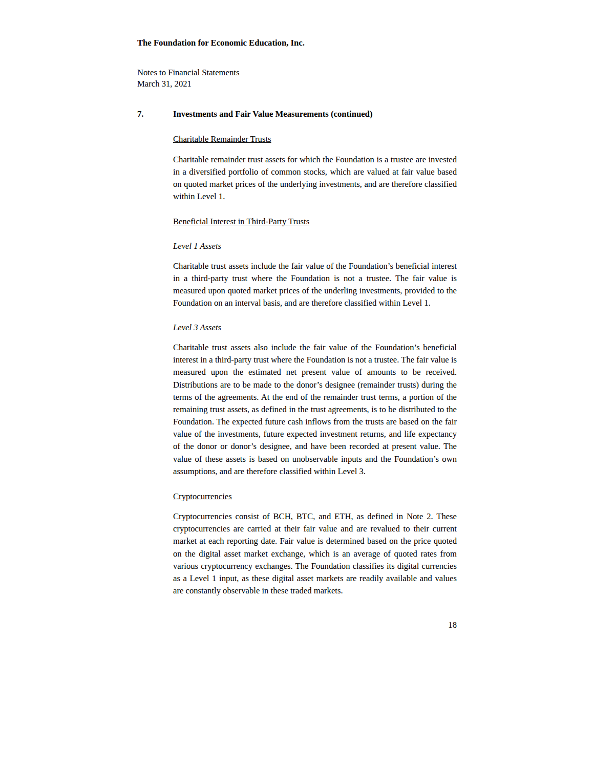The Foundation for Economic Education, Inc.
Notes to Financial Statements
March 31, 2021
7.
Investments and Fair Value Measurements (continued)
Charitable Remainder Trusts
Charitable remainder trust assets for which the Foundation is a trustee are invested in a diversified portfolio of common stocks, which are valued at fair value based on quoted market prices of the underlying investments, and are therefore classified within Level 1.
Beneficial Interest in Third-Party Trusts
Level 1 Assets
Charitable trust assets include the fair value of the Foundation’s beneficial interest in a third-party trust where the Foundation is not a trustee. The fair value is measured upon quoted market prices of the underling investments, provided to the Foundation on an interval basis, and are therefore classified within Level 1.
Level 3 Assets
Charitable trust assets also include the fair value of the Foundation’s beneficial interest in a third-party trust where the Foundation is not a trustee. The fair value is measured upon the estimated net present value of amounts to be received. Distributions are to be made to the donor’s designee (remainder trusts) during the terms of the agreements. At the end of the remainder trust terms, a portion of the remaining trust assets, as defined in the trust agreements, is to be distributed to the Foundation. The expected future cash inflows from the trusts are based on the fair value of the investments, future expected investment returns, and life expectancy of the donor or donor’s designee, and have been recorded at present value. The value of these assets is based on unobservable inputs and the Foundation’s own assumptions, and are therefore classified within Level 3.
Cryptocurrencies
Cryptocurrencies consist of BCH, BTC, and ETH, as defined in Note 2. These cryptocurrencies are carried at their fair value and are revalued to their current market at each reporting date. Fair value is determined based on the price quoted on the digital asset market exchange, which is an average of quoted rates from various cryptocurrency exchanges. The Foundation classifies its digital currencies as a Level 1 input, as these digital asset markets are readily available and values are constantly observable in these traded markets.
18